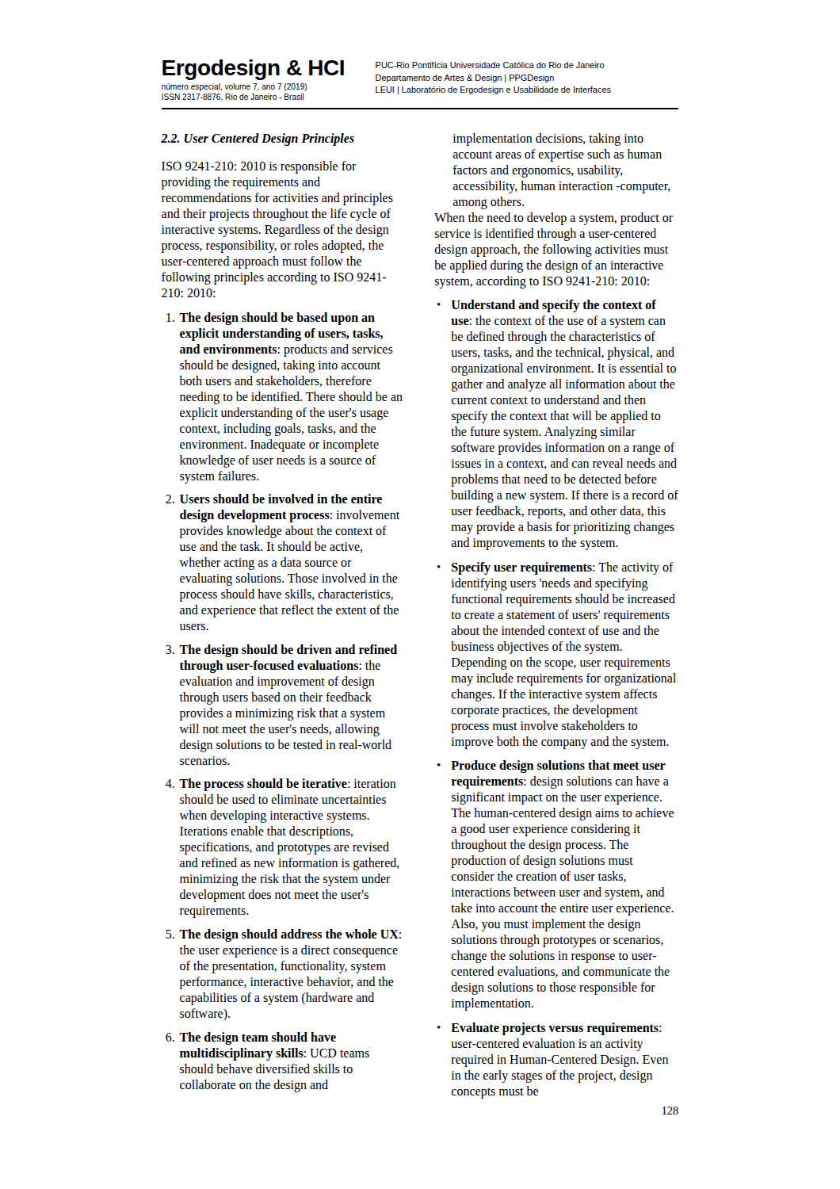Ergodesign & HCI
número especial, volume 7, ano 7 (2019)
ISSN 2317-8876, Rio de Janeiro - Brasil
PUC-Rio Pontifícia Universidade Católica do Rio de Janeiro
Departamento de Artes & Design | PPGDesign
LEUI | Laboratório de Ergodesign e Usabilidade de Interfaces
2.2. User Centered Design Principles
ISO 9241-210: 2010 is responsible for providing the requirements and recommendations for activities and principles and their projects throughout the life cycle of interactive systems. Regardless of the design process, responsibility, or roles adopted, the user-centered approach must follow the following principles according to ISO 9241-210: 2010:
The design should be based upon an explicit understanding of users, tasks, and environments: products and services should be designed, taking into account both users and stakeholders, therefore needing to be identified. There should be an explicit understanding of the user's usage context, including goals, tasks, and the environment. Inadequate or incomplete knowledge of user needs is a source of system failures.
Users should be involved in the entire design development process: involvement provides knowledge about the context of use and the task. It should be active, whether acting as a data source or evaluating solutions. Those involved in the process should have skills, characteristics, and experience that reflect the extent of the users.
The design should be driven and refined through user-focused evaluations: the evaluation and improvement of design through users based on their feedback provides a minimizing risk that a system will not meet the user's needs, allowing design solutions to be tested in real-world scenarios.
The process should be iterative: iteration should be used to eliminate uncertainties when developing interactive systems. Iterations enable that descriptions, specifications, and prototypes are revised and refined as new information is gathered, minimizing the risk that the system under development does not meet the user's requirements.
The design should address the whole UX: the user experience is a direct consequence of the presentation, functionality, system performance, interactive behavior, and the capabilities of a system (hardware and software).
The design team should have multidisciplinary skills: UCD teams should behave diversified skills to collaborate on the design and implementation decisions, taking into account areas of expertise such as human factors and ergonomics, usability, accessibility, human interaction -computer, among others.
When the need to develop a system, product or service is identified through a user-centered design approach, the following activities must be applied during the design of an interactive system, according to ISO 9241-210: 2010:
Understand and specify the context of use: the context of the use of a system can be defined through the characteristics of users, tasks, and the technical, physical, and organizational environment. It is essential to gather and analyze all information about the current context to understand and then specify the context that will be applied to the future system. Analyzing similar software provides information on a range of issues in a context, and can reveal needs and problems that need to be detected before building a new system. If there is a record of user feedback, reports, and other data, this may provide a basis for prioritizing changes and improvements to the system.
Specify user requirements: The activity of identifying users 'needs and specifying functional requirements should be increased to create a statement of users' requirements about the intended context of use and the business objectives of the system. Depending on the scope, user requirements may include requirements for organizational changes. If the interactive system affects corporate practices, the development process must involve stakeholders to improve both the company and the system.
Produce design solutions that meet user requirements: design solutions can have a significant impact on the user experience. The human-centered design aims to achieve a good user experience considering it throughout the design process. The production of design solutions must consider the creation of user tasks, interactions between user and system, and take into account the entire user experience. Also, you must implement the design solutions through prototypes or scenarios, change the solutions in response to user-centered evaluations, and communicate the design solutions to those responsible for implementation.
Evaluate projects versus requirements: user-centered evaluation is an activity required in Human-Centered Design. Even in the early stages of the project, design concepts must be
128